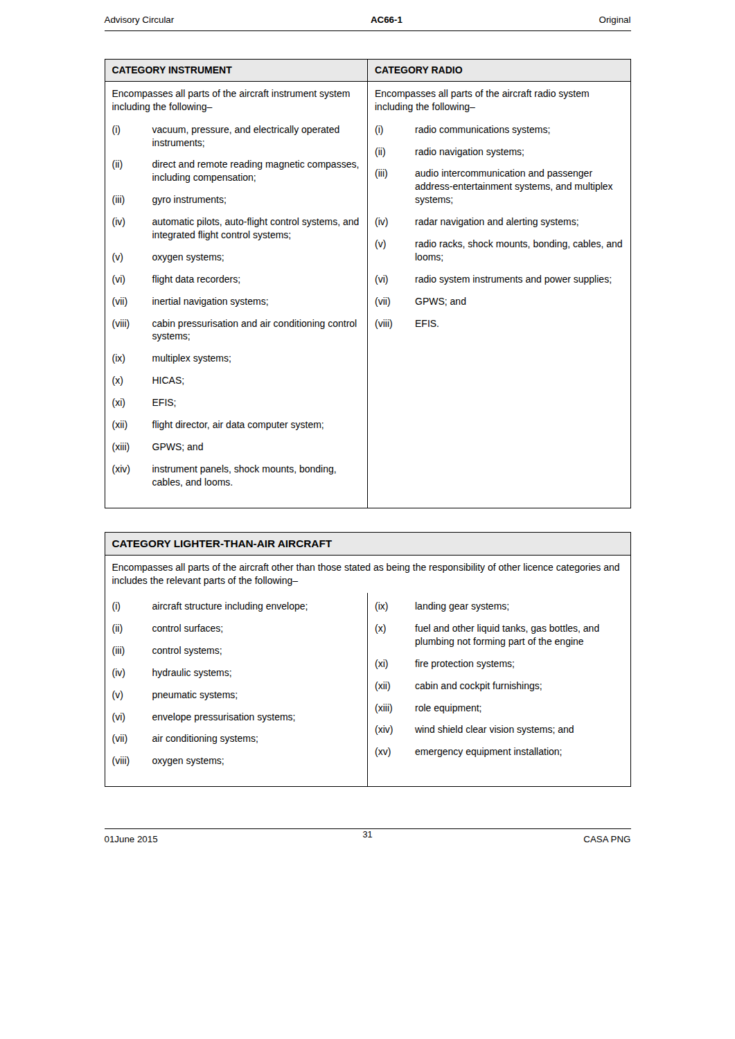Advisory Circular
AC66-1
Original
| CATEGORY INSTRUMENT | CATEGORY RADIO |
| --- | --- |
| Encompasses all parts of the aircraft instrument system including the following– (i) vacuum, pressure, and electrically operated instruments; (ii) direct and remote reading magnetic compasses, including compensation; (iii) gyro instruments; (iv) automatic pilots, auto-flight control systems, and integrated flight control systems; (v) oxygen systems; (vi) flight data recorders; (vii) inertial navigation systems; (viii) cabin pressurisation and air conditioning control systems; (ix) multiplex systems; (x) HICAS; (xi) EFIS; (xii) flight director, air data computer system; (xiii) GPWS; and (xiv) instrument panels, shock mounts, bonding, cables, and looms. | Encompasses all parts of the aircraft radio system including the following– (i) radio communications systems; (ii) radio navigation systems; (iii) audio intercommunication and passenger address-entertainment systems, and multiplex systems; (iv) radar navigation and alerting systems; (v) radio racks, shock mounts, bonding, cables, and looms; (vi) radio system instruments and power supplies; (vii) GPWS; and (viii) EFIS. |
| CATEGORY LIGHTER-THAN-AIR AIRCRAFT |
| --- |
| Encompasses all parts of the aircraft other than those stated as being the responsibility of other licence categories and includes the relevant parts of the following– |
| (i) aircraft structure including envelope; (ii) control surfaces; (iii) control systems; (iv) hydraulic systems; (v) pneumatic systems; (vi) envelope pressurisation systems; (vii) air conditioning systems; (viii) oxygen systems; | (ix) landing gear systems; (x) fuel and other liquid tanks, gas bottles, and plumbing not forming part of the engine (xi) fire protection systems; (xii) cabin and cockpit furnishings; (xiii) role equipment; (xiv) wind shield clear vision systems; and (xv) emergency equipment installation; |
01June 2015
31
CASA PNG